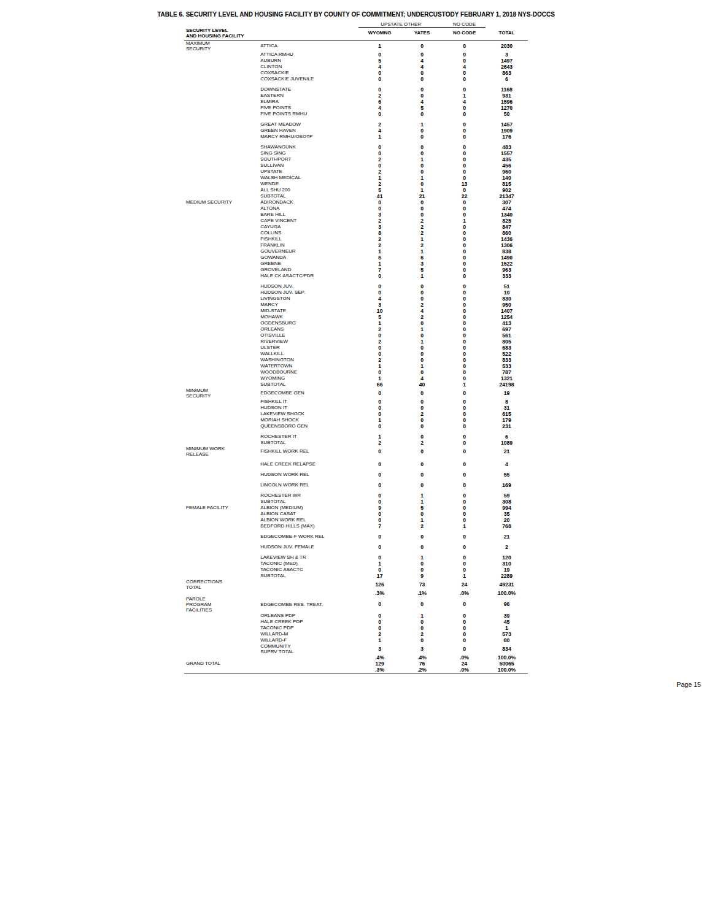TABLE 6. SECURITY LEVEL AND HOUSING FACILITY BY COUNTY OF COMMITMENT; UNDERCUSTODY FEBRUARY 1, 2018 NYS-DOCCS
| | | UPSTATE OTHER | NO CODE | |
| SECURITY LEVEL AND HOUSING FACILITY | | WYOMNG | YATES | NO CODE | TOTAL |
| MAXIMUM SECURITY | ATTICA | 1 | 0 | 0 | 2030 |
| | ATTICA RMHU | 0 | 0 | 0 | 3 |
| | AUBURN | 5 | 4 | 0 | 1497 |
| | CLINTON | 4 | 4 | 4 | 2643 |
| | COXSACKIE | 0 | 0 | 0 | 863 |
| | COXSACKIE JUVENILE | 0 | 0 | 0 | 6 |
| | DOWNSTATE | 0 | 0 | 0 | 1168 |
| | EASTERN | 2 | 0 | 1 | 931 |
| | ELMIRA | 6 | 4 | 4 | 1596 |
| | FIVE POINTS | 4 | 5 | 0 | 1270 |
| | FIVE POINTS RMHU | 0 | 0 | 0 | 50 |
| | GREAT MEADOW | 2 | 1 | 0 | 1457 |
| | GREEN HAVEN | 4 | 0 | 0 | 1909 |
| | MARCY RMHU/OSOTP | 1 | 0 | 0 | 176 |
| | SHAWANGUNK | 0 | 0 | 0 | 483 |
| | SING SING | 0 | 0 | 0 | 1557 |
| | SOUTHPORT | 2 | 1 | 0 | 435 |
| | SULLIVAN | 0 | 0 | 0 | 456 |
| | UPSTATE | 2 | 0 | 0 | 960 |
| | WALSH MEDICAL | 1 | 1 | 0 | 140 |
| | WENDE | 2 | 0 | 13 | 815 |
| | ALL SHU 200 | 5 | 1 | 0 | 902 |
| | SUBTOTAL | 41 | 21 | 22 | 21347 |
| MEDIUM SECURITY | ADIRONDACK | 0 | 0 | 0 | 307 |
| | ALTONA | 0 | 0 | 0 | 474 |
| | BARE HILL | 3 | 0 | 0 | 1340 |
| | CAPE VINCENT | 2 | 2 | 1 | 825 |
| | CAYUGA | 3 | 2 | 0 | 847 |
| | COLLINS | 8 | 2 | 0 | 860 |
| | FISHKILL | 2 | 1 | 0 | 1436 |
| | FRANKLIN | 2 | 2 | 0 | 1306 |
| | GOUVERNEUR | 1 | 1 | 0 | 838 |
| | GOWANDA | 6 | 6 | 0 | 1490 |
| | GREENE | 1 | 3 | 0 | 1522 |
| | GROVELAND | 7 | 5 | 0 | 963 |
| | HALE CK ASACTC/FDR | 0 | 1 | 0 | 333 |
| | HUDSON JUV. | 0 | 0 | 0 | 51 |
| | HUDSON JUV. SEP. | 0 | 0 | 0 | 10 |
| | LIVINGSTON | 4 | 0 | 0 | 830 |
| | MARCY | 3 | 2 | 0 | 950 |
| | MID-STATE | 10 | 4 | 0 | 1407 |
| | MOHAWK | 5 | 2 | 0 | 1254 |
| | OGDENSBURG | 1 | 0 | 0 | 413 |
| | ORLEANS | 2 | 1 | 0 | 697 |
| | OTISVILLE | 0 | 0 | 0 | 561 |
| | RIVERVIEW | 2 | 1 | 0 | 805 |
| | ULSTER | 0 | 0 | 0 | 683 |
| | WALLKILL | 0 | 0 | 0 | 522 |
| | WASHINGTON | 2 | 0 | 0 | 833 |
| | WATERTOWN | 1 | 1 | 0 | 533 |
| | WOODBOURNE | 0 | 0 | 0 | 787 |
| | WYOMING | 1 | 4 | 0 | 1321 |
| | SUBTOTAL | 66 | 40 | 1 | 24198 |
| MINIMUM SECURITY | EDGECOMBE GEN | 0 | 0 | 0 | 19 |
| | FISHKILL IT | 0 | 0 | 0 | 8 |
| | HUDSON IT | 0 | 0 | 0 | 31 |
| | LAKEVIEW SHOCK | 0 | 2 | 0 | 615 |
| | MORIAH SHOCK | 1 | 0 | 0 | 179 |
| | QUEENSBORO GEN | 0 | 0 | 0 | 231 |
| | ROCHESTER IT | 1 | 0 | 0 | 6 |
| | SUBTOTAL | 2 | 2 | 0 | 1089 |
| MINIMUM WORK RELEASE | FISHKILL WORK REL | 0 | 0 | 0 | 21 |
| | HALE CREEK RELAPSE | 0 | 0 | 0 | 4 |
| | HUDSON WORK REL | 0 | 0 | 0 | 55 |
| | LINCOLN WORK REL | 0 | 0 | 0 | 169 |
| | ROCHESTER WR | 0 | 1 | 0 | 59 |
| | SUBTOTAL | 0 | 1 | 0 | 308 |
| FEMALE FACILITY | ALBION (MEDIUM) | 9 | 5 | 0 | 994 |
| | ALBION CASAT | 0 | 0 | 0 | 35 |
| | ALBION WORK REL | 0 | 1 | 0 | 20 |
| | BEDFORD HILLS (MAX) | 7 | 2 | 1 | 768 |
| | EDGECOMBE-F WORK REL | 0 | 0 | 0 | 21 |
| | HUDSON JUV. FEMALE | 0 | 0 | 0 | 2 |
| | LAKEVIEW SH & TR | 0 | 1 | 0 | 120 |
| | TACONIC (MED) | 1 | 0 | 0 | 310 |
| | TACONIC ASACTC | 0 | 0 | 0 | 19 |
| | SUBTOTAL | 17 | 9 | 1 | 2289 |
| CORRECTIONS TOTAL | | 126 | 73 | 24 | 49231 |
| | | .3% | .1% | .0% | 100.0% |
| PAROLE PROGRAM FACILITIES | EDGECOMBE RES. TREAT. | 0 | 0 | 0 | 96 |
| | ORLEANS PDP | 0 | 1 | 0 | 39 |
| | HALE CREEK PDP | 0 | 0 | 0 | 45 |
| | TACONIC PDP | 0 | 0 | 0 | 1 |
| | WILLARD-M | 2 | 2 | 0 | 573 |
| | WILLARD-F | 1 | 0 | 0 | 80 |
| | COMMUNITY SUPRV TOTAL | 3 | 3 | 0 | 834 |
| | | .4% | .4% | .0% | 100.0% |
| GRAND TOTAL | | 129 | 76 | 24 | 50065 |
| | | .3% | .2% | .0% | 100.0% |
Page 15